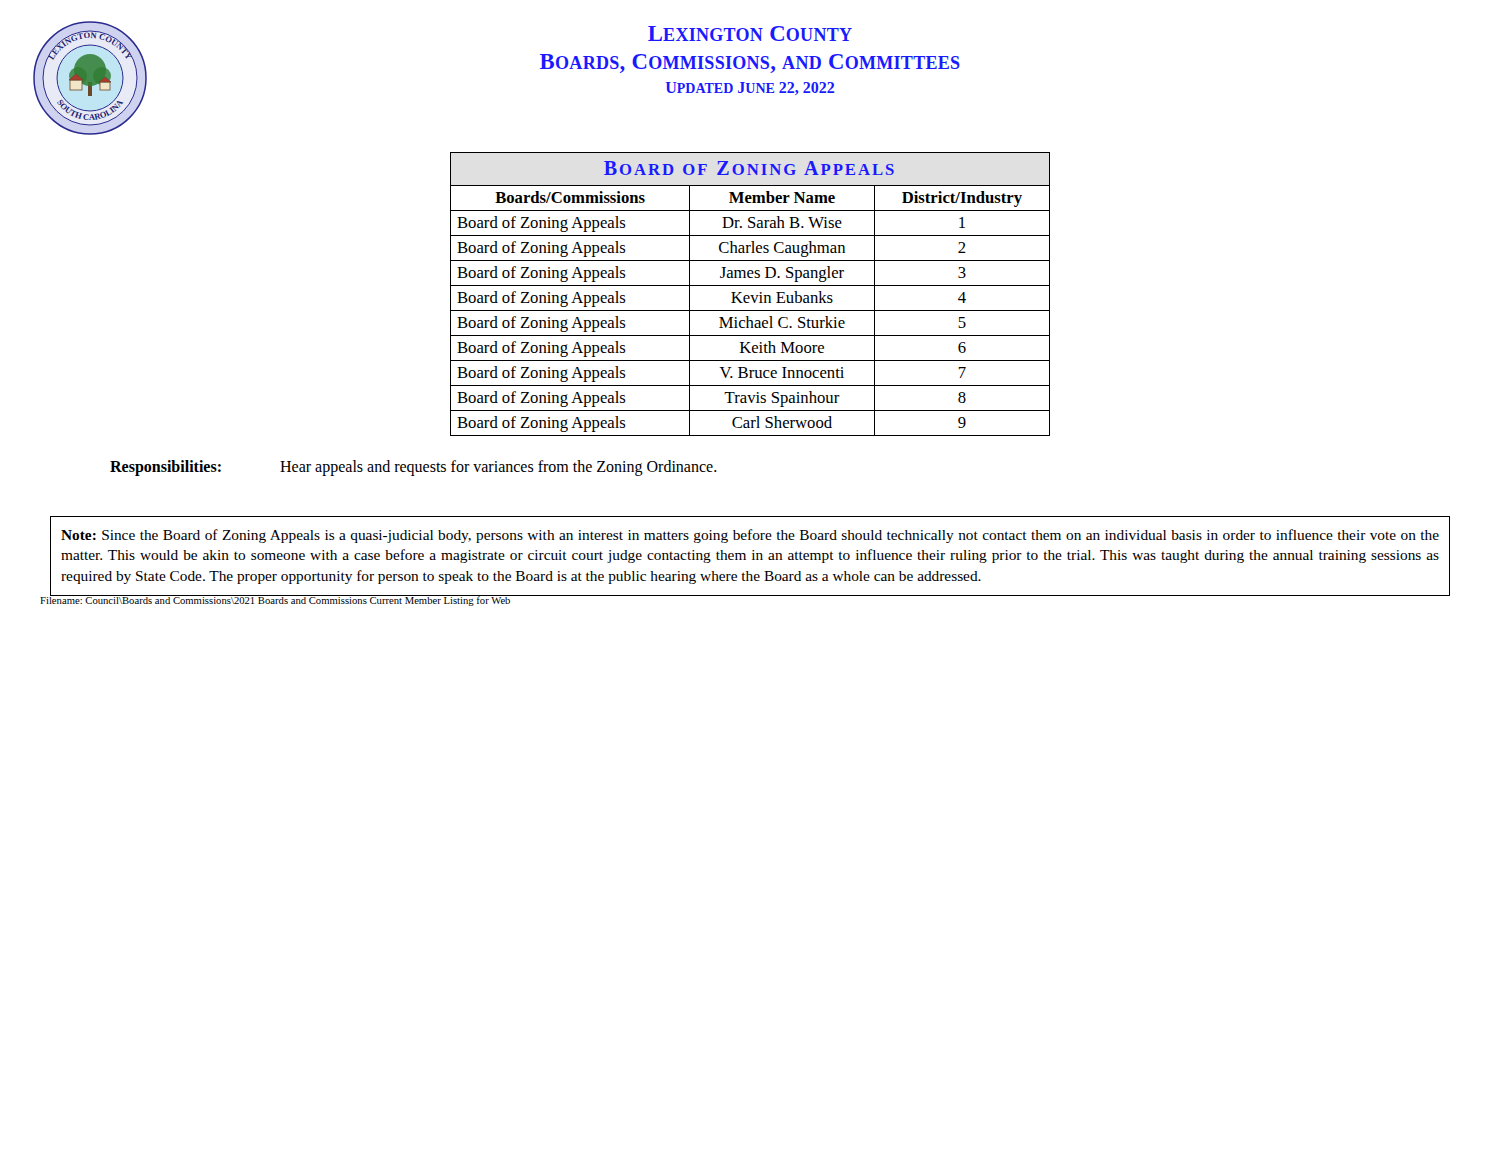LEXINGTON COUNTY SOUTH CAROLINA
LEXINGTON COUNTY
BOARDS, COMMISSIONS, AND COMMITTEES
UPDATED JUNE 22, 2022
B OARD OF Z ONING A PPEALS
| Boards/Commissions | Member Name | District/Industry |
| --- | --- | --- |
| Board of Zoning Appeals | Dr. Sarah B. Wise | 1 |
| Board of Zoning Appeals | Charles Caughman | 2 |
| Board of Zoning Appeals | James D. Spangler | 3 |
| Board of Zoning Appeals | Kevin Eubanks | 4 |
| Board of Zoning Appeals | Michael C. Sturkie | 5 |
| Board of Zoning Appeals | Keith Moore | 6 |
| Board of Zoning Appeals | V. Bruce Innocenti | 7 |
| Board of Zoning Appeals | Travis Spainhour | 8 |
| Board of Zoning Appeals | Carl Sherwood | 9 |
Responsibilities: Hear appeals and requests for variances from the Zoning Ordinance.
Note: Since the Board of Zoning Appeals is a quasi-judicial body, persons with an interest in matters going before the Board should technically not contact them on an individual basis in order to influence their vote on the matter. This would be akin to someone with a case before a magistrate or circuit court judge contacting them in an attempt to influence their ruling prior to the trial. This was taught during the annual training sessions as required by State Code. The proper opportunity for person to speak to the Board is at the public hearing where the Board as a whole can be addressed.
Filename: Council\Boards and Commissions\2021 Boards and Commissions Current Member Listing for Web